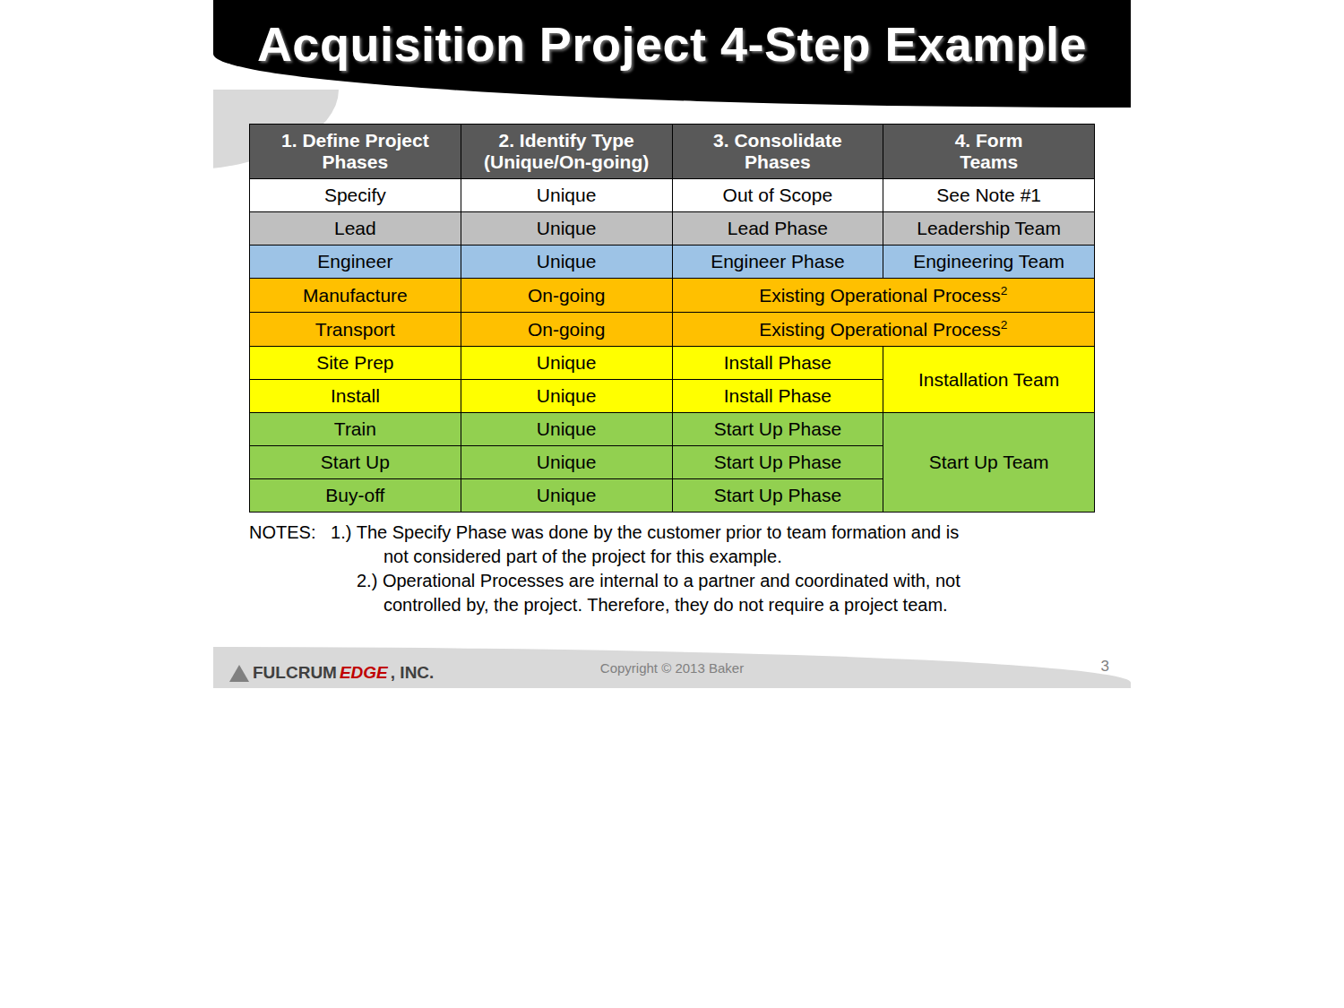Acquisition Project 4-Step Example
| 1. Define Project Phases | 2. Identify Type (Unique/On-going) | 3. Consolidate Phases | 4. Form Teams |
| --- | --- | --- | --- |
| Specify | Unique | Out of Scope | See Note #1 |
| Lead | Unique | Lead Phase | Leadership Team |
| Engineer | Unique | Engineer Phase | Engineering Team |
| Manufacture | On-going | Existing Operational Process 2 |
| Transport | On-going | Existing Operational Process 2 |
| Site Prep | Unique | Install Phase | Installation Team |
| Install | Unique | Install Phase |
| Train | Unique | Start Up Phase | Start Up Team |
| Start Up | Unique | Start Up Phase |
| Buy-off | Unique | Start Up Phase |
NOTES: 1.) The Specify Phase was done by the customer prior to team formation and is
not considered part of the project for this example.
2.) Operational Processes are internal to a partner and coordinated with, not
controlled by, the project. Therefore, they do not require a project team.
FULCRUM EDGE , INC.
Copyright © 2013 Baker
3